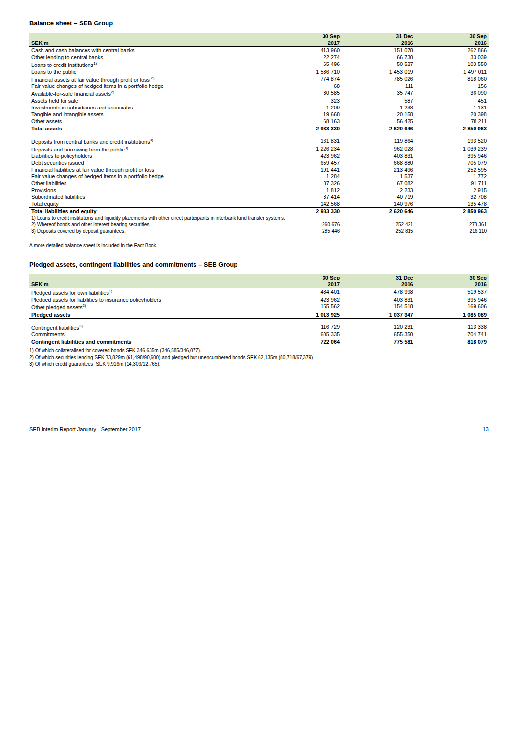Balance sheet – SEB Group
| | 30 Sep | 31 Dec | 30 Sep |
| --- | --- | --- | --- |
| SEK m | 2017 | 2016 | 2016 |
| Cash and cash balances with central banks | 413 960 | 151 078 | 262 866 |
| Other lending to central banks | 22 274 | 66 730 | 33 039 |
| Loans to credit institutions 1) | 65 496 | 50 527 | 103 550 |
| Loans to the public | 1 536 710 | 1 453 019 | 1 497 011 |
| Financial assets at fair value through profit or loss 2) | 774 874 | 785 026 | 818 060 |
| Fair value changes of hedged items in a portfolio hedge | 68 | 111 | 156 |
| Available-for-sale financial assets 2) | 30 585 | 35 747 | 36 090 |
| Assets held for sale | 323 | 587 | 451 |
| Investments in subsidiaries and associates | 1 209 | 1 238 | 1 131 |
| Tangible and intangible assets | 19 668 | 20 158 | 20 398 |
| Other assets | 68 163 | 56 425 | 78 211 |
| Total assets | 2 933 330 | 2 620 646 | 2 850 963 |
| Deposits from central banks and credit institutions 3) | 161 831 | 119 864 | 193 520 |
| Deposits and borrowing from the public 3) | 1 226 234 | 962 028 | 1 039 239 |
| Liabilities to policyholders | 423 962 | 403 831 | 395 946 |
| Debt securities issued | 659 457 | 668 880 | 705 079 |
| Financial liabilities at fair value through profit or loss | 191 441 | 213 496 | 252 595 |
| Fair value changes of hedged items in a portfolio hedge | 1 284 | 1 537 | 1 772 |
| Other liabilities | 87 326 | 67 082 | 91 711 |
| Provisions | 1 812 | 2 233 | 2 915 |
| Subordinated liabilities | 37 414 | 40 719 | 32 708 |
| Total equity | 142 568 | 140 976 | 135 478 |
| Total liabilities and equity | 2 933 330 | 2 620 646 | 2 850 963 |
| 1) Loans to credit institutions and liquidity placements with other direct participants in interbank fund transfer systems. |
| 2) Whereof bonds and other interest bearing securities. | 260 676 | 252 421 | 278 361 |
| 3) Deposits covered by deposit guarantees. | 285 446 | 252 815 | 216 110 |
A more detailed balance sheet is included in the Fact Book.
Pledged assets, contingent liabilities and commitments – SEB Group
| | 30 Sep | 31 Dec | 30 Sep |
| --- | --- | --- | --- |
| SEK m | 2017 | 2016 | 2016 |
| Pledged assets for own liabilities 1) | 434 401 | 478 998 | 519 537 |
| Pledged assets for liabilities to insurance policyholders | 423 962 | 403 831 | 395 946 |
| Other pledged assets 2) | 155 562 | 154 518 | 169 606 |
| Pledged assets | 1 013 925 | 1 037 347 | 1 085 089 |
| Contingent liabilities 3) | 116 729 | 120 231 | 113 338 |
| Commitments | 605 335 | 655 350 | 704 741 |
| Contingent liabilities and commitments | 722 064 | 775 581 | 818 079 |
1) Of which collateralised for covered bonds SEK 346,635m (346,585/346,077).
2) Of which securities lending SEK 73,829m (61,498/90,600) and pledged but unencumbered bonds SEK 62,135m (80,718/67,379).
3) Of which credit guarantees SEK 9,916m (14,309/12,765).
SEB Interim Report January - September 2017 13